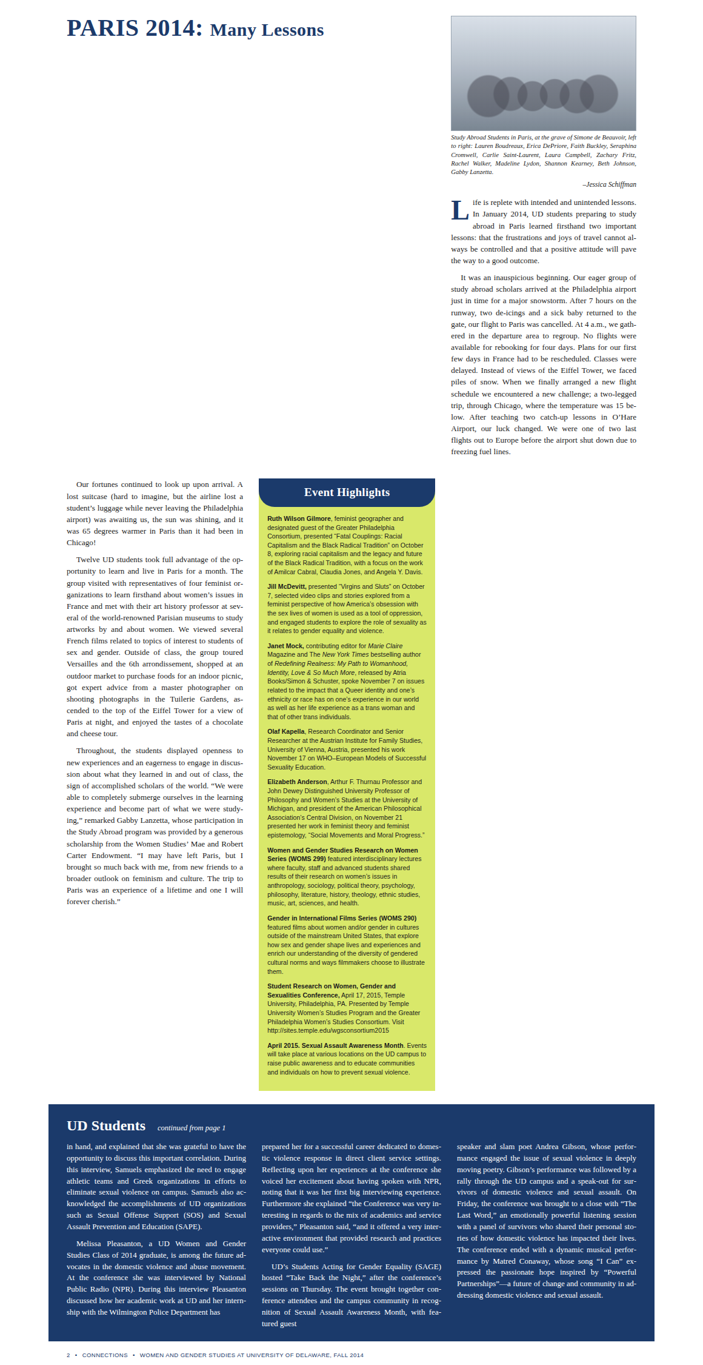PARIS 2014: Many Lessons
Study Abroad Students in Paris, at the grave of Simone de Beauvoir, left to right: Lauren Boudreaux, Erica DePriore, Faith Buckley, Seraphina Cromwell, Carlie Saint-Laurent, Laura Campbell, Zachary Fritz, Rachel Walker, Madeline Lydon, Shannon Kearney, Beth Johnson, Gabby Lanzetta.
–Jessica Schiffman
Life is replete with intended and unintended lessons. In January 2014, UD students preparing to study abroad in Paris learned firsthand two important lessons: that the frustrations and joys of travel cannot always be controlled and that a positive attitude will pave the way to a good outcome.
It was an inauspicious beginning. Our eager group of study abroad scholars arrived at the Philadelphia airport just in time for a major snowstorm. After 7 hours on the runway, two de-icings and a sick baby returned to the gate, our flight to Paris was cancelled. At 4 a.m., we gathered in the departure area to regroup. No flights were available for rebooking for four days. Plans for our first few days in France had to be rescheduled. Classes were delayed. Instead of views of the Eiffel Tower, we faced piles of snow. When we finally arranged a new flight schedule we encountered a new challenge; a two-legged trip, through Chicago, where the temperature was 15 below. After teaching two catch-up lessons in O’Hare Airport, our luck changed. We were one of two last flights out to Europe before the airport shut down due to freezing fuel lines.
Our fortunes continued to look up upon arrival. A lost suitcase (hard to imagine, but the airline lost a student’s luggage while never leaving the Philadelphia airport) was awaiting us, the sun was shining, and it was 65 degrees warmer in Paris than it had been in Chicago!
Twelve UD students took full advantage of the opportunity to learn and live in Paris for a month. The group visited with representatives of four feminist organizations to learn firsthand about women’s issues in France and met with their art history professor at several of the world-renowned Parisian museums to study artworks by and about women. We viewed several French films related to topics of interest to students of sex and gender. Outside of class, the group toured Versailles and the 6th arrondissement, shopped at an outdoor market to purchase foods for an indoor picnic, got expert advice from a master photographer on shooting photographs in the Tuilerie Gardens, ascended to the top of the Eiffel Tower for a view of Paris at night, and enjoyed the tastes of a chocolate and cheese tour.
Throughout, the students displayed openness to new experiences and an eagerness to engage in discussion about what they learned in and out of class, the sign of accomplished scholars of the world. “We were able to completely submerge ourselves in the learning experience and become part of what we were studying,” remarked Gabby Lanzetta, whose participation in the Study Abroad program was provided by a generous scholarship from the Women Studies’ Mae and Robert Carter Endowment. “I may have left Paris, but I brought so much back with me, from new friends to a broader outlook on feminism and culture. The trip to Paris was an experience of a lifetime and one I will forever cherish.”
Event Highlights
Ruth Wilson Gilmore, feminist geographer and designated guest of the Greater Philadelphia Consortium, presented “Fatal Couplings: Racial Capitalism and the Black Radical Tradition” on October 8, exploring racial capitalism and the legacy and future of the Black Radical Tradition, with a focus on the work of Amilcar Cabral, Claudia Jones, and Angela Y. Davis.
Jill McDevitt, presented “Virgins and Sluts” on October 7, selected video clips and stories explored from a feminist perspective of how America’s obsession with the sex lives of women is used as a tool of oppression, and engaged students to explore the role of sexuality as it relates to gender equality and violence.
Janet Mock, contributing editor for Marie Claire Magazine and The New York Times bestselling author of Redefining Realness: My Path to Womanhood, Identity, Love & So Much More, released by Atria Books/Simon & Schuster, spoke November 7 on issues related to the impact that a Queer identity and one’s ethnicity or race has on one’s experience in our world as well as her life experience as a trans woman and that of other trans individuals.
Olaf Kapella, Research Coordinator and Senior Researcher at the Austrian Institute for Family Studies, University of Vienna, Austria, presented his work November 17 on WHO–European Models of Successful Sexuality Education.
Elizabeth Anderson, Arthur F. Thurnau Professor and John Dewey Distinguished University Professor of Philosophy and Women’s Studies at the University of Michigan, and president of the American Philosophical Association’s Central Division, on November 21 presented her work in feminist theory and feminist epistemology, “Social Movements and Moral Progress.”
Women and Gender Studies Research on Women Series (WOMS 299) featured interdisciplinary lectures where faculty, staff and advanced students shared results of their research on women’s issues in anthropology, sociology, political theory, psychology, philosophy, literature, history, theology, ethnic studies, music, art, sciences, and health.
Gender in International Films Series (WOMS 290) featured films about women and/or gender in cultures outside of the mainstream United States, that explore how sex and gender shape lives and experiences and enrich our understanding of the diversity of gendered cultural norms and ways filmmakers choose to illustrate them.
Student Research on Women, Gender and Sexualities Conference, April 17, 2015, Temple University, Philadelphia, PA. Presented by Temple University Women’s Studies Program and the Greater Philadelphia Women’s Studies Consortium. Visit http://sites.temple.edu/wgsconsortium2015
April 2015. Sexual Assault Awareness Month. Events will take place at various locations on the UD campus to raise public awareness and to educate communities and individuals on how to prevent sexual violence.
UD Students continued from page 1
in hand, and explained that she was grateful to have the opportunity to discuss this important correlation. During this interview, Samuels emphasized the need to engage athletic teams and Greek organizations in efforts to eliminate sexual violence on campus. Samuels also acknowledged the accomplishments of UD organizations such as Sexual Offense Support (SOS) and Sexual Assault Prevention and Education (SAPE).
Melissa Pleasanton, a UD Women and Gender Studies Class of 2014 graduate, is among the future advocates in the domestic violence and abuse movement. At the conference she was interviewed by National Public Radio (NPR). During this interview Pleasanton discussed how her academic work at UD and her internship with the Wilmington Police Department has
prepared her for a successful career dedicated to domestic violence response in direct client service settings. Reflecting upon her experiences at the conference she voiced her excitement about having spoken with NPR, noting that it was her first big interviewing experience. Furthermore she explained “the Conference was very interesting in regards to the mix of academics and service providers,” Pleasanton said, “and it offered a very interactive environment that provided research and practices everyone could use.”
UD’s Students Acting for Gender Equality (SAGE) hosted “Take Back the Night,” after the conference’s sessions on Thursday. The event brought together conference attendees and the campus community in recognition of Sexual Assault Awareness Month, with featured guest
speaker and slam poet Andrea Gibson, whose performance engaged the issue of sexual violence in deeply moving poetry. Gibson’s performance was followed by a rally through the UD campus and a speak-out for survivors of domestic violence and sexual assault. On Friday, the conference was brought to a close with “The Last Word,” an emotionally powerful listening session with a panel of survivors who shared their personal stories of how domestic violence has impacted their lives. The conference ended with a dynamic musical performance by Matred Conaway, whose song “I Can” expressed the passionate hope inspired by “Powerful Partnerships”—a future of change and community in addressing domestic violence and sexual assault.
2 • CONNECTIONS • WOMEN AND GENDER STUDIES AT UNIVERSITY OF DELAWARE, FALL 2014